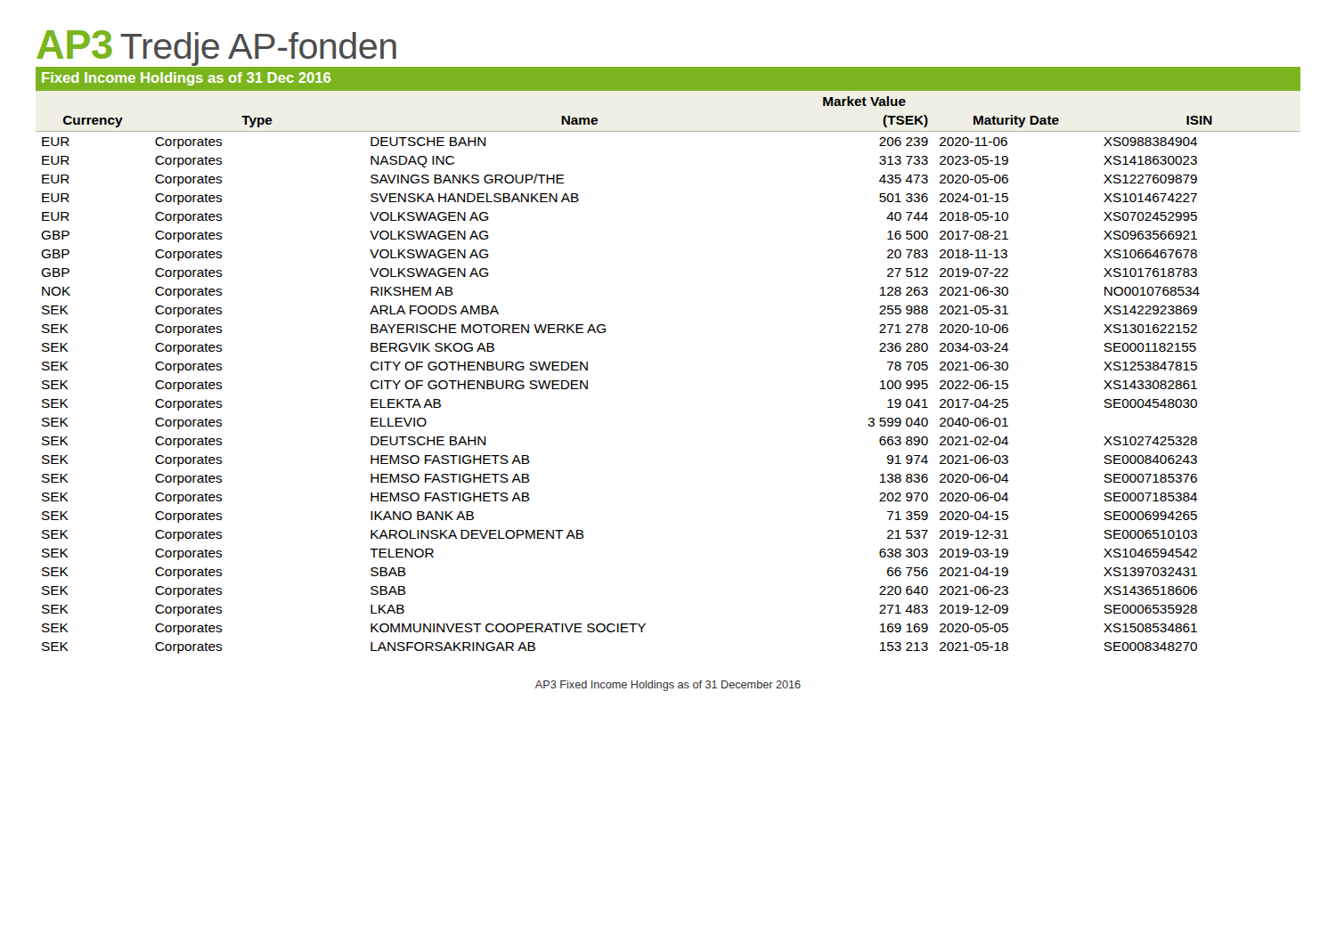AP3 Tredje AP-fonden
Fixed Income Holdings as of 31 Dec 2016
| | | | Market Value | | |
| --- | --- | --- | --- | --- | --- |
| Currency | Type | Name | (TSEK) | Maturity Date | ISIN |
| EUR | Corporates | DEUTSCHE BAHN | 206 239 | 2020-11-06 | XS0988384904 |
| EUR | Corporates | NASDAQ INC | 313 733 | 2023-05-19 | XS1418630023 |
| EUR | Corporates | SAVINGS BANKS GROUP/THE | 435 473 | 2020-05-06 | XS1227609879 |
| EUR | Corporates | SVENSKA HANDELSBANKEN AB | 501 336 | 2024-01-15 | XS1014674227 |
| EUR | Corporates | VOLKSWAGEN AG | 40 744 | 2018-05-10 | XS0702452995 |
| GBP | Corporates | VOLKSWAGEN AG | 16 500 | 2017-08-21 | XS0963566921 |
| GBP | Corporates | VOLKSWAGEN AG | 20 783 | 2018-11-13 | XS1066467678 |
| GBP | Corporates | VOLKSWAGEN AG | 27 512 | 2019-07-22 | XS1017618783 |
| NOK | Corporates | RIKSHEM AB | 128 263 | 2021-06-30 | NO0010768534 |
| SEK | Corporates | ARLA FOODS AMBA | 255 988 | 2021-05-31 | XS1422923869 |
| SEK | Corporates | BAYERISCHE MOTOREN WERKE AG | 271 278 | 2020-10-06 | XS1301622152 |
| SEK | Corporates | BERGVIK SKOG AB | 236 280 | 2034-03-24 | SE0001182155 |
| SEK | Corporates | CITY OF GOTHENBURG SWEDEN | 78 705 | 2021-06-30 | XS1253847815 |
| SEK | Corporates | CITY OF GOTHENBURG SWEDEN | 100 995 | 2022-06-15 | XS1433082861 |
| SEK | Corporates | ELEKTA AB | 19 041 | 2017-04-25 | SE0004548030 |
| SEK | Corporates | ELLEVIO | 3 599 040 | 2040-06-01 | |
| SEK | Corporates | DEUTSCHE BAHN | 663 890 | 2021-02-04 | XS1027425328 |
| SEK | Corporates | HEMSO FASTIGHETS AB | 91 974 | 2021-06-03 | SE0008406243 |
| SEK | Corporates | HEMSO FASTIGHETS AB | 138 836 | 2020-06-04 | SE0007185376 |
| SEK | Corporates | HEMSO FASTIGHETS AB | 202 970 | 2020-06-04 | SE0007185384 |
| SEK | Corporates | IKANO BANK AB | 71 359 | 2020-04-15 | SE0006994265 |
| SEK | Corporates | KAROLINSKA DEVELOPMENT AB | 21 537 | 2019-12-31 | SE0006510103 |
| SEK | Corporates | TELENOR | 638 303 | 2019-03-19 | XS1046594542 |
| SEK | Corporates | SBAB | 66 756 | 2021-04-19 | XS1397032431 |
| SEK | Corporates | SBAB | 220 640 | 2021-06-23 | XS1436518606 |
| SEK | Corporates | LKAB | 271 483 | 2019-12-09 | SE0006535928 |
| SEK | Corporates | KOMMUNINVEST COOPERATIVE SOCIETY | 169 169 | 2020-05-05 | XS1508534861 |
| SEK | Corporates | LANSFORSAKRINGAR AB | 153 213 | 2021-05-18 | SE0008348270 |
AP3 Fixed Income Holdings as of 31 December 2016